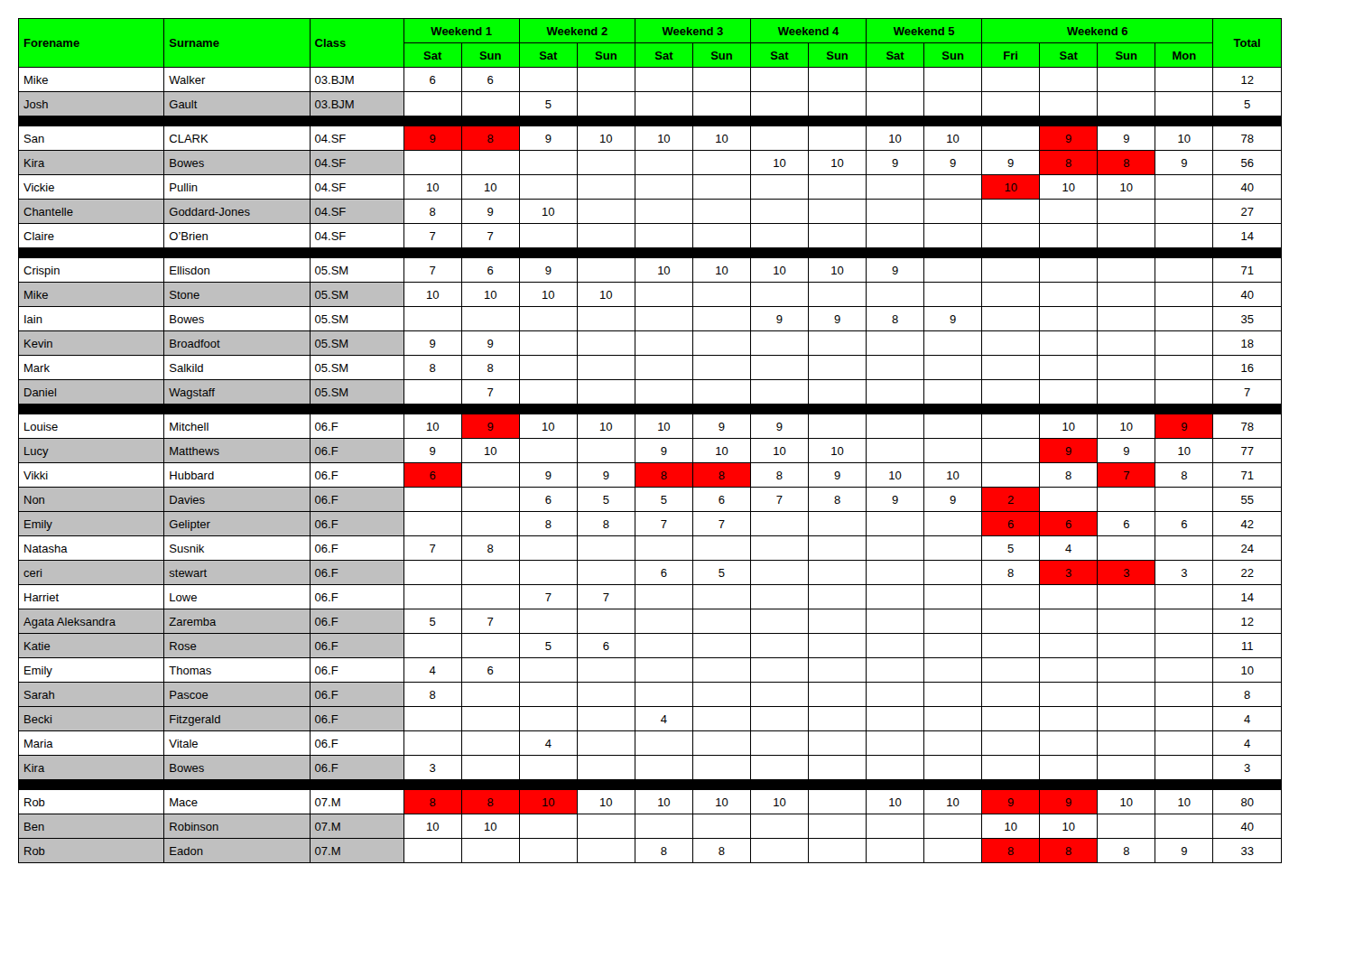| Forename | Surname | Class | Weekend 1 | Weekend 2 | Weekend 3 | Weekend 4 | Weekend 5 | Weekend 6 | Total |
| --- | --- | --- | --- | --- | --- | --- | --- | --- | --- |
| Sat | Sun | Sat | Sun | Sat | Sun | Sat | Sun | Sat | Sun | Fri | Sat | Sun | Mon |
| Mike | Walker | 03.BJM | 6 | 6 | | | | | | | | | | | | | 12 |
| Josh | Gault | 03.BJM | | | 5 | | | | | | | | | | | | 5 |
| San | CLARK | 04.SF | 9 | 8 | 9 | 10 | 10 | 10 | | | 10 | 10 | | 9 | 9 | 10 | 78 |
| Kira | Bowes | 04.SF | | | | | | | 10 | 10 | 9 | 9 | 9 | 8 | 8 | 9 | 56 |
| Vickie | Pullin | 04.SF | 10 | 10 | | | | | | | | | 10 | 10 | 10 | | 40 |
| Chantelle | Goddard-Jones | 04.SF | 8 | 9 | 10 | | | | | | | | | | | | 27 |
| Claire | O’Brien | 04.SF | 7 | 7 | | | | | | | | | | | | | 14 |
| Crispin | Ellisdon | 05.SM | 7 | 6 | 9 | | 10 | 10 | 10 | 10 | 9 | | | | | | 71 |
| Mike | Stone | 05.SM | 10 | 10 | 10 | 10 | | | | | | | | | | | 40 |
| Iain | Bowes | 05.SM | | | | | | | 9 | 9 | 8 | 9 | | | | | 35 |
| Kevin | Broadfoot | 05.SM | 9 | 9 | | | | | | | | | | | | | 18 |
| Mark | Salkild | 05.SM | 8 | 8 | | | | | | | | | | | | | 16 |
| Daniel | Wagstaff | 05.SM | | 7 | | | | | | | | | | | | | 7 |
| Louise | Mitchell | 06.F | 10 | 9 | 10 | 10 | 10 | 9 | 9 | | | | | 10 | 10 | 9 | 78 |
| Lucy | Matthews | 06.F | 9 | 10 | | | 9 | 10 | 10 | 10 | | | | 9 | 9 | 10 | 77 |
| Vikki | Hubbard | 06.F | 6 | | 9 | 9 | 8 | 8 | 8 | 9 | 10 | 10 | | 8 | 7 | 8 | 71 |
| Non | Davies | 06.F | | | 6 | 5 | 5 | 6 | 7 | 8 | 9 | 9 | 2 | | | | 55 |
| Emily | Gelipter | 06.F | | | 8 | 8 | 7 | 7 | | | | | 6 | 6 | 6 | 6 | 42 |
| Natasha | Susnik | 06.F | 7 | 8 | | | | | | | | | 5 | 4 | | | 24 |
| ceri | stewart | 06.F | | | | | 6 | 5 | | | | | 8 | 3 | 3 | 3 | 22 |
| Harriet | Lowe | 06.F | | | 7 | 7 | | | | | | | | | | | 14 |
| Agata Aleksandra | Zaremba | 06.F | 5 | 7 | | | | | | | | | | | | | 12 |
| Katie | Rose | 06.F | | | 5 | 6 | | | | | | | | | | | 11 |
| Emily | Thomas | 06.F | 4 | 6 | | | | | | | | | | | | | 10 |
| Sarah | Pascoe | 06.F | 8 | | | | | | | | | | | | | | 8 |
| Becki | Fitzgerald | 06.F | | | | | 4 | | | | | | | | | | 4 |
| Maria | Vitale | 06.F | | | 4 | | | | | | | | | | | | 4 |
| Kira | Bowes | 06.F | 3 | | | | | | | | | | | | | | 3 |
| Rob | Mace | 07.M | 8 | 8 | 10 | 10 | 10 | 10 | 10 | | 10 | 10 | 9 | 9 | 10 | 10 | 80 |
| Ben | Robinson | 07.M | 10 | 10 | | | | | | | | | 10 | 10 | | | 40 |
| Rob | Eadon | 07.M | | | | | 8 | 8 | | | | | 8 | 8 | 8 | 9 | 33 |